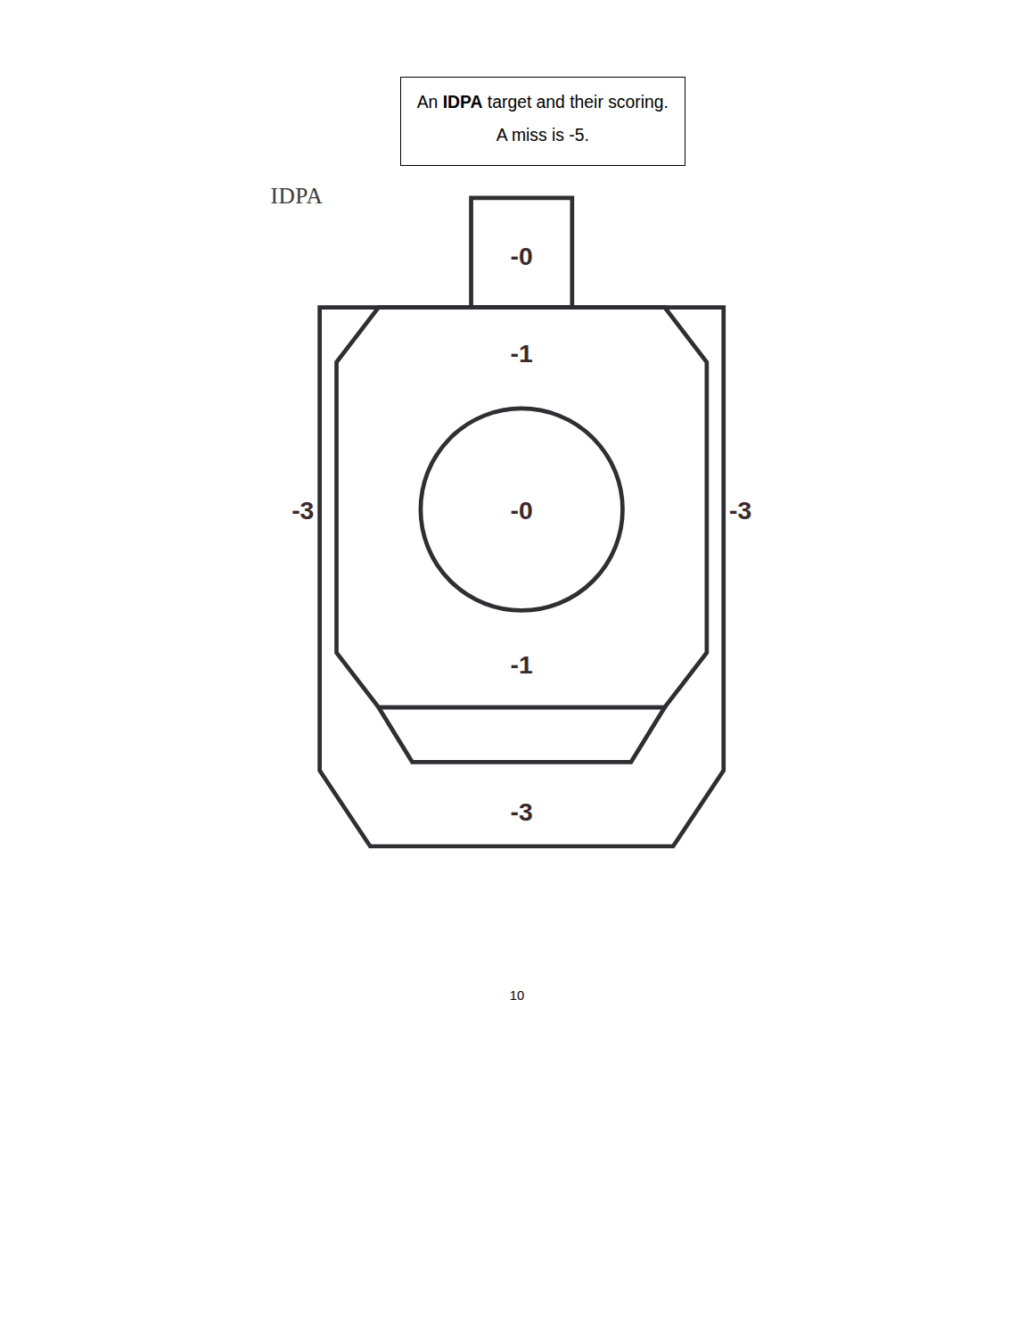An IDPA target and their scoring.
A miss is -5.
IDPA
-0 -1 -0 -1 -3 -3 -3
10